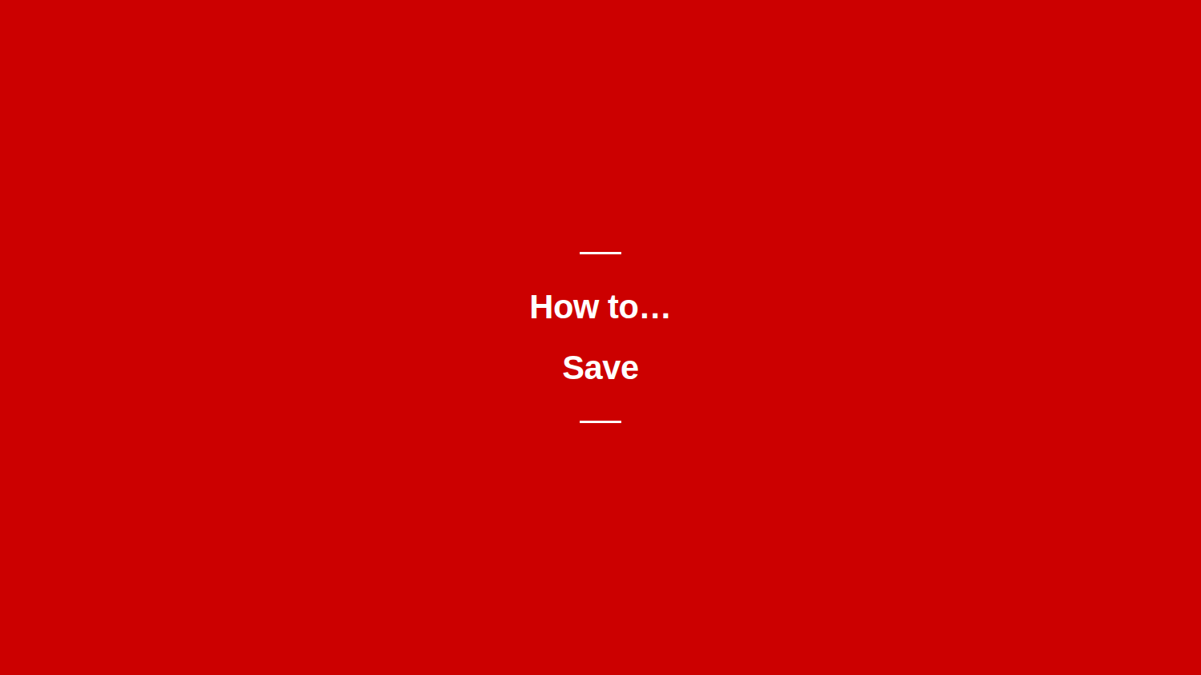How to…
Save